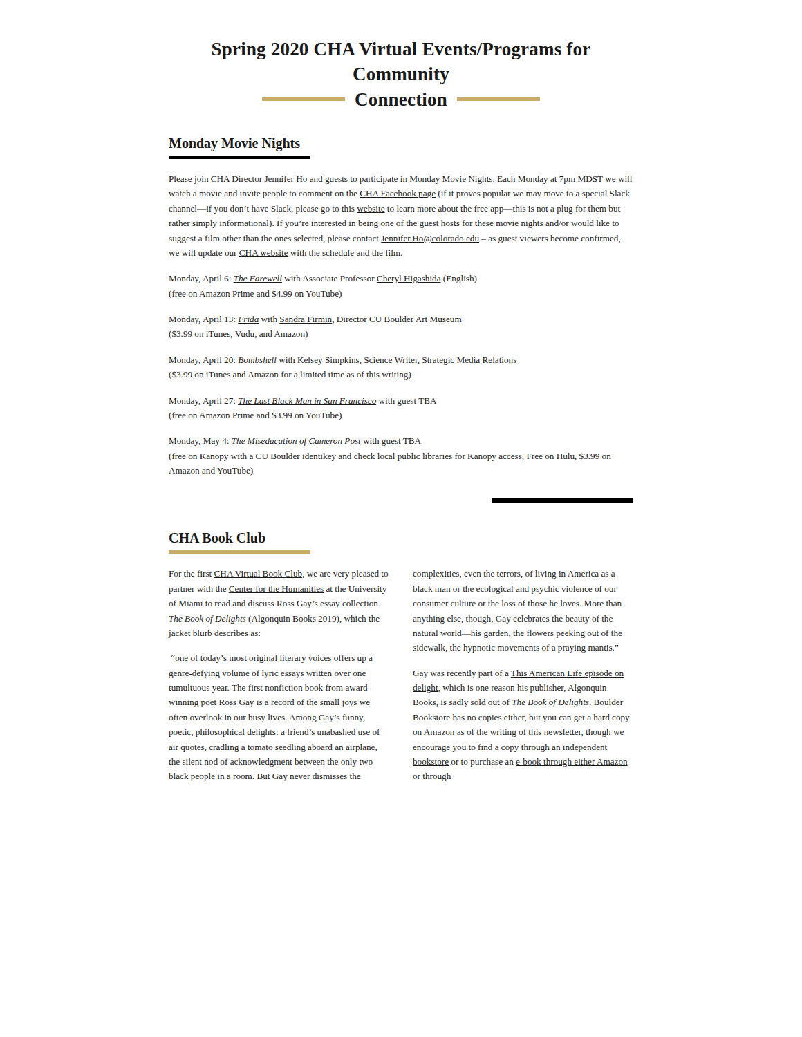Spring 2020 CHA Virtual Events/Programs for Community
Connection
Monday Movie Nights
Please join CHA Director Jennifer Ho and guests to participate in Monday Movie Nights. Each Monday at 7pm MDST we will watch a movie and invite people to comment on the CHA Facebook page (if it proves popular we may move to a special Slack channel—if you don’t have Slack, please go to this website to learn more about the free app—this is not a plug for them but rather simply informational). If you’re interested in being one of the guest hosts for these movie nights and/or would like to suggest a film other than the ones selected, please contact Jennifer.Ho@colorado.edu – as guest viewers become confirmed, we will update our CHA website with the schedule and the film.
Monday, April 6: The Farewell with Associate Professor Cheryl Higashida (English)
(free on Amazon Prime and $4.99 on YouTube)
Monday, April 13: Frida with Sandra Firmin, Director CU Boulder Art Museum
($3.99 on iTunes, Vudu, and Amazon)
Monday, April 20: Bombshell with Kelsey Simpkins, Science Writer, Strategic Media Relations
($3.99 on iTunes and Amazon for a limited time as of this writing)
Monday, April 27: The Last Black Man in San Francisco with guest TBA
(free on Amazon Prime and $3.99 on YouTube)
Monday, May 4: The Miseducation of Cameron Post with guest TBA
(free on Kanopy with a CU Boulder identikey and check local public libraries for Kanopy access, Free on Hulu, $3.99 on Amazon and YouTube)
CHA Book Club
For the first CHA Virtual Book Club, we are very pleased to partner with the Center for the Humanities at the University of Miami to read and discuss Ross Gay’s essay collection The Book of Delights (Algonquin Books 2019), which the jacket blurb describes as:
“one of today’s most original literary voices offers up a genre-defying volume of lyric essays written over one tumultuous year. The first nonfiction book from award-winning poet Ross Gay is a record of the small joys we often overlook in our busy lives. Among Gay’s funny, poetic, philosophical delights: a friend’s unabashed use of air quotes, cradling a tomato seedling aboard an airplane, the silent nod of acknowledgment between the only two black people in a room. But Gay never dismisses the complexities, even the terrors, of living in America as a black man or the ecological and psychic violence of our consumer culture or the loss of those he loves. More than anything else, though, Gay celebrates the beauty of the natural world—his garden, the flowers peeking out of the sidewalk, the hypnotic movements of a praying mantis.”
Gay was recently part of a This American Life episode on delight, which is one reason his publisher, Algonquin Books, is sadly sold out of The Book of Delights. Boulder Bookstore has no copies either, but you can get a hard copy on Amazon as of the writing of this newsletter, though we encourage you to find a copy through an independent bookstore or to purchase an e-book through either Amazon or through